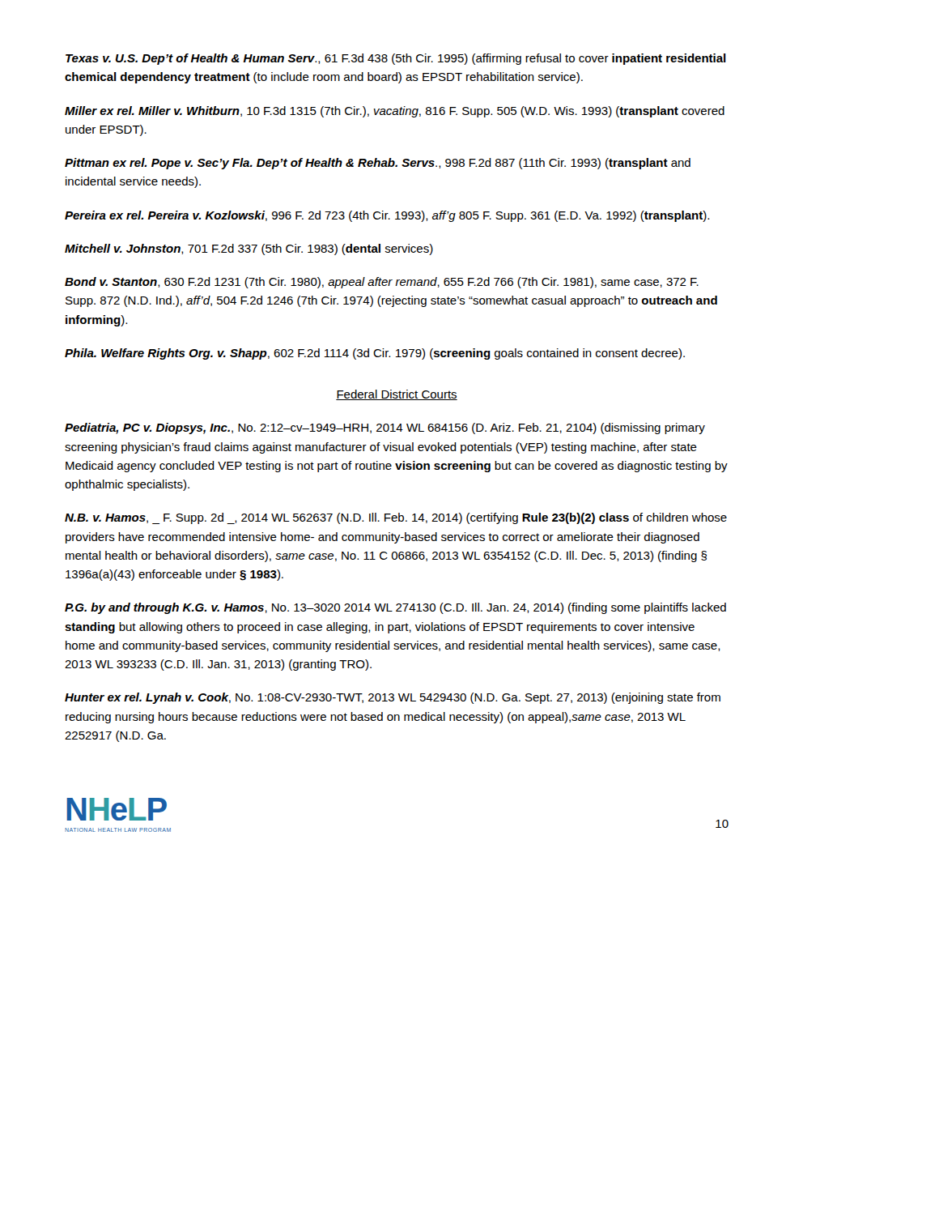Texas v. U.S. Dep’t of Health & Human Serv., 61 F.3d 438 (5th Cir. 1995) (affirming refusal to cover inpatient residential chemical dependency treatment (to include room and board) as EPSDT rehabilitation service).
Miller ex rel. Miller v. Whitburn, 10 F.3d 1315 (7th Cir.), vacating, 816 F. Supp. 505 (W.D. Wis. 1993) (transplant covered under EPSDT).
Pittman ex rel. Pope v. Sec’y Fla. Dep’t of Health & Rehab. Servs., 998 F.2d 887 (11th Cir. 1993) (transplant and incidental service needs).
Pereira ex rel. Pereira v. Kozlowski, 996 F. 2d 723 (4th Cir. 1993), aff’g 805 F. Supp. 361 (E.D. Va. 1992) (transplant).
Mitchell v. Johnston, 701 F.2d 337 (5th Cir. 1983) (dental services)
Bond v. Stanton, 630 F.2d 1231 (7th Cir. 1980), appeal after remand, 655 F.2d 766 (7th Cir. 1981), same case, 372 F. Supp. 872 (N.D. Ind.), aff’d, 504 F.2d 1246 (7th Cir. 1974) (rejecting state’s “somewhat casual approach” to outreach and informing).
Phila. Welfare Rights Org. v. Shapp, 602 F.2d 1114 (3d Cir. 1979) (screening goals contained in consent decree).
Federal District Courts
Pediatria, PC v. Diopsys, Inc., No. 2:12–cv–1949–HRH, 2014 WL 684156 (D. Ariz. Feb. 21, 2104) (dismissing primary screening physician’s fraud claims against manufacturer of visual evoked potentials (VEP) testing machine, after state Medicaid agency concluded VEP testing is not part of routine vision screening but can be covered as diagnostic testing by ophthalmic specialists).
N.B. v. Hamos, _ F. Supp. 2d _, 2014 WL 562637 (N.D. Ill. Feb. 14, 2014) (certifying Rule 23(b)(2) class of children whose providers have recommended intensive home- and community-based services to correct or ameliorate their diagnosed mental health or behavioral disorders), same case, No. 11 C 06866, 2013 WL 6354152 (C.D. Ill. Dec. 5, 2013) (finding § 1396a(a)(43) enforceable under § 1983).
P.G. by and through K.G. v. Hamos, No. 13–3020 2014 WL 274130 (C.D. Ill. Jan. 24, 2014) (finding some plaintiffs lacked standing but allowing others to proceed in case alleging, in part, violations of EPSDT requirements to cover intensive home and community-based services, community residential services, and residential mental health services), same case, 2013 WL 393233 (C.D. Ill. Jan. 31, 2013) (granting TRO).
Hunter ex rel. Lynah v. Cook, No. 1:08-CV-2930-TWT, 2013 WL 5429430 (N.D. Ga. Sept. 27, 2013) (enjoining state from reducing nursing hours because reductions were not based on medical necessity) (on appeal),same case, 2013 WL 2252917 (N.D. Ga.
NHeLP
NATIONAL HEALTH LAW PROGRAM
10